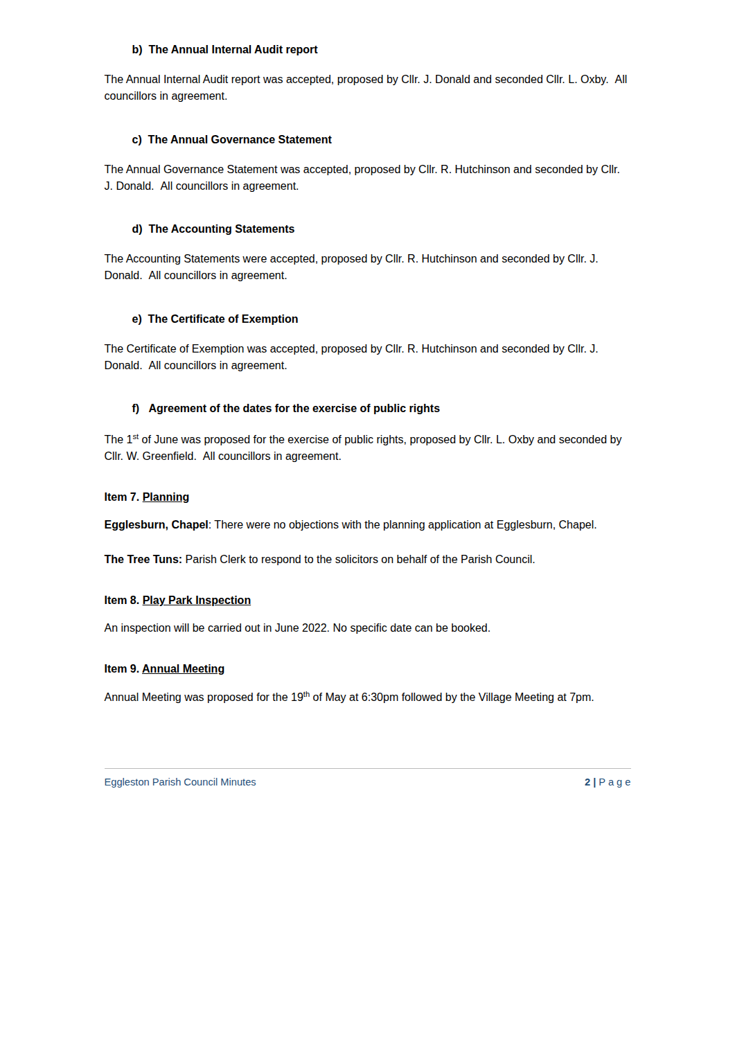b) The Annual Internal Audit report
The Annual Internal Audit report was accepted, proposed by Cllr. J. Donald and seconded Cllr. L. Oxby. All councillors in agreement.
c) The Annual Governance Statement
The Annual Governance Statement was accepted, proposed by Cllr. R. Hutchinson and seconded by Cllr. J. Donald. All councillors in agreement.
d) The Accounting Statements
The Accounting Statements were accepted, proposed by Cllr. R. Hutchinson and seconded by Cllr. J. Donald. All councillors in agreement.
e) The Certificate of Exemption
The Certificate of Exemption was accepted, proposed by Cllr. R. Hutchinson and seconded by Cllr. J. Donald. All councillors in agreement.
f) Agreement of the dates for the exercise of public rights
The 1st of June was proposed for the exercise of public rights, proposed by Cllr. L. Oxby and seconded by Cllr. W. Greenfield. All councillors in agreement.
Item 7. Planning
Egglesburn, Chapel: There were no objections with the planning application at Egglesburn, Chapel.
The Tree Tuns: Parish Clerk to respond to the solicitors on behalf of the Parish Council.
Item 8. Play Park Inspection
An inspection will be carried out in June 2022. No specific date can be booked.
Item 9. Annual Meeting
Annual Meeting was proposed for the 19th of May at 6:30pm followed by the Village Meeting at 7pm.
Eggleston Parish Council Minutes 2 | P a g e